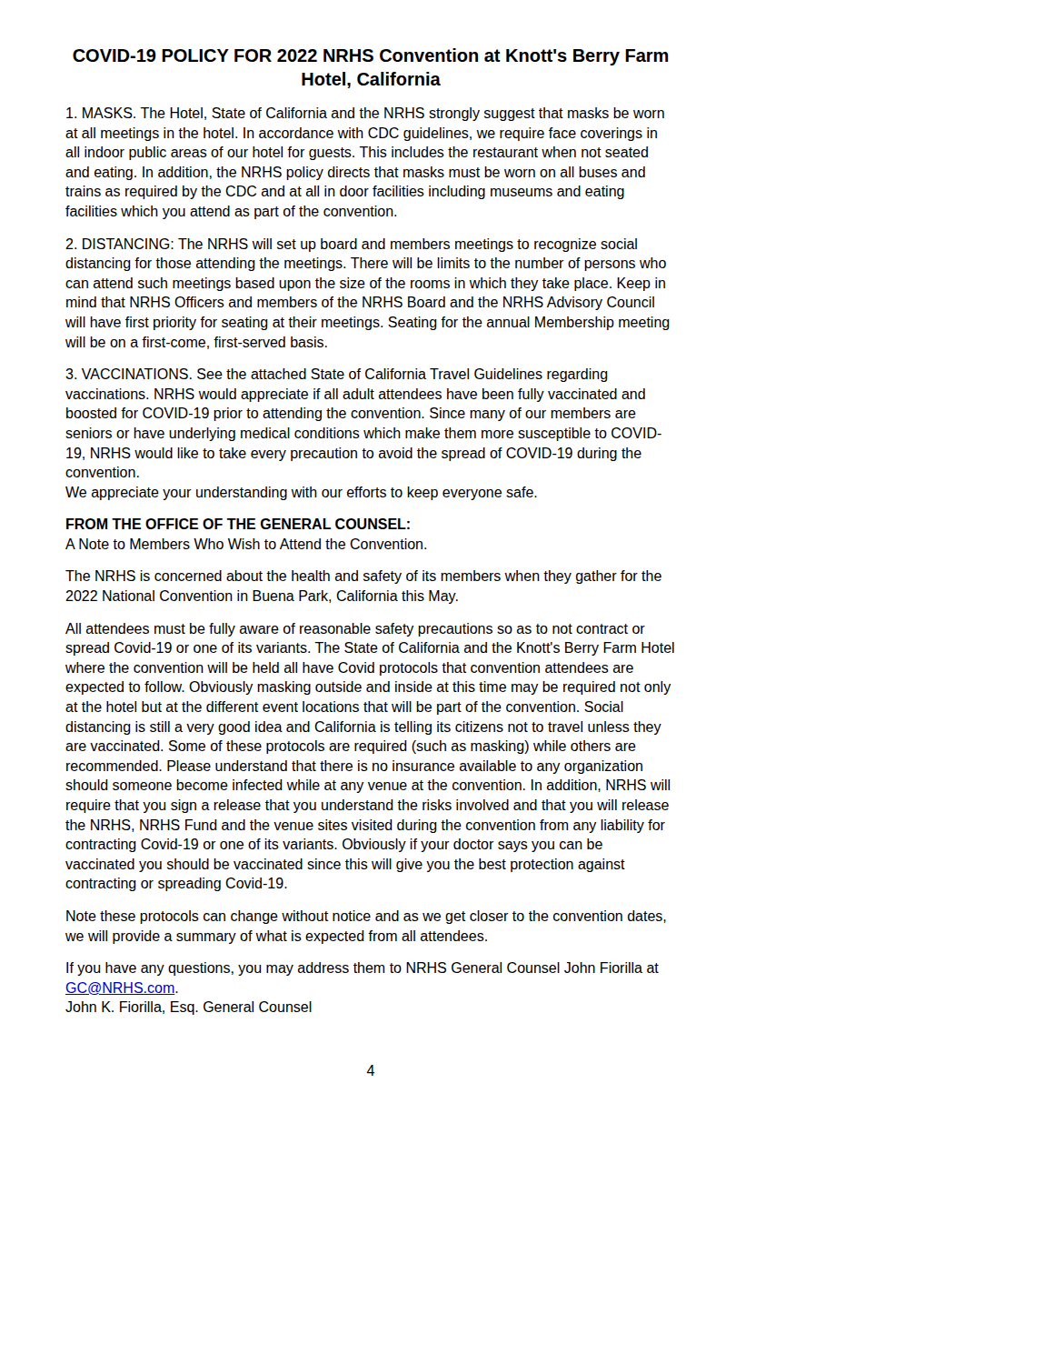COVID-19 POLICY FOR 2022 NRHS Convention at Knott's Berry Farm
Hotel, California
1. MASKS. The Hotel, State of California and the NRHS strongly suggest that masks be worn at all meetings in the hotel. In accordance with CDC guidelines, we require face coverings in all indoor public areas of our hotel for guests. This includes the restaurant when not seated and eating. In addition, the NRHS policy directs that masks must be worn on all buses and trains as required by the CDC and at all in door facilities including museums and eating facilities which you attend as part of the convention.
2. DISTANCING: The NRHS will set up board and members meetings to recognize social distancing for those attending the meetings. There will be limits to the number of persons who can attend such meetings based upon the size of the rooms in which they take place. Keep in mind that NRHS Officers and members of the NRHS Board and the NRHS Advisory Council will have first priority for seating at their meetings. Seating for the annual Membership meeting will be on a first-come, first-served basis.
3. VACCINATIONS. See the attached State of California Travel Guidelines regarding vaccinations. NRHS would appreciate if all adult attendees have been fully vaccinated and boosted for COVID-19 prior to attending the convention. Since many of our members are seniors or have underlying medical conditions which make them more susceptible to COVID-19, NRHS would like to take every precaution to avoid the spread of COVID-19 during the convention.
We appreciate your understanding with our efforts to keep everyone safe.
FROM THE OFFICE OF THE GENERAL COUNSEL:
A Note to Members Who Wish to Attend the Convention.
The NRHS is concerned about the health and safety of its members when they gather for the 2022 National Convention in Buena Park, California this May.
All attendees must be fully aware of reasonable safety precautions so as to not contract or spread Covid-19 or one of its variants. The State of California and the Knott's Berry Farm Hotel where the convention will be held all have Covid protocols that convention attendees are expected to follow. Obviously masking outside and inside at this time may be required not only at the hotel but at the different event locations that will be part of the convention. Social distancing is still a very good idea and California is telling its citizens not to travel unless they are vaccinated. Some of these protocols are required (such as masking) while others are recommended. Please understand that there is no insurance available to any organization should someone become infected while at any venue at the convention. In addition, NRHS will require that you sign a release that you understand the risks involved and that you will release the NRHS, NRHS Fund and the venue sites visited during the convention from any liability for contracting Covid-19 or one of its variants. Obviously if your doctor says you can be vaccinated you should be vaccinated since this will give you the best protection against contracting or spreading Covid-19.
Note these protocols can change without notice and as we get closer to the convention dates, we will provide a summary of what is expected from all attendees.
If you have any questions, you may address them to NRHS General Counsel John Fiorilla at GC@NRHS.com.
John K. Fiorilla, Esq. General Counsel
4